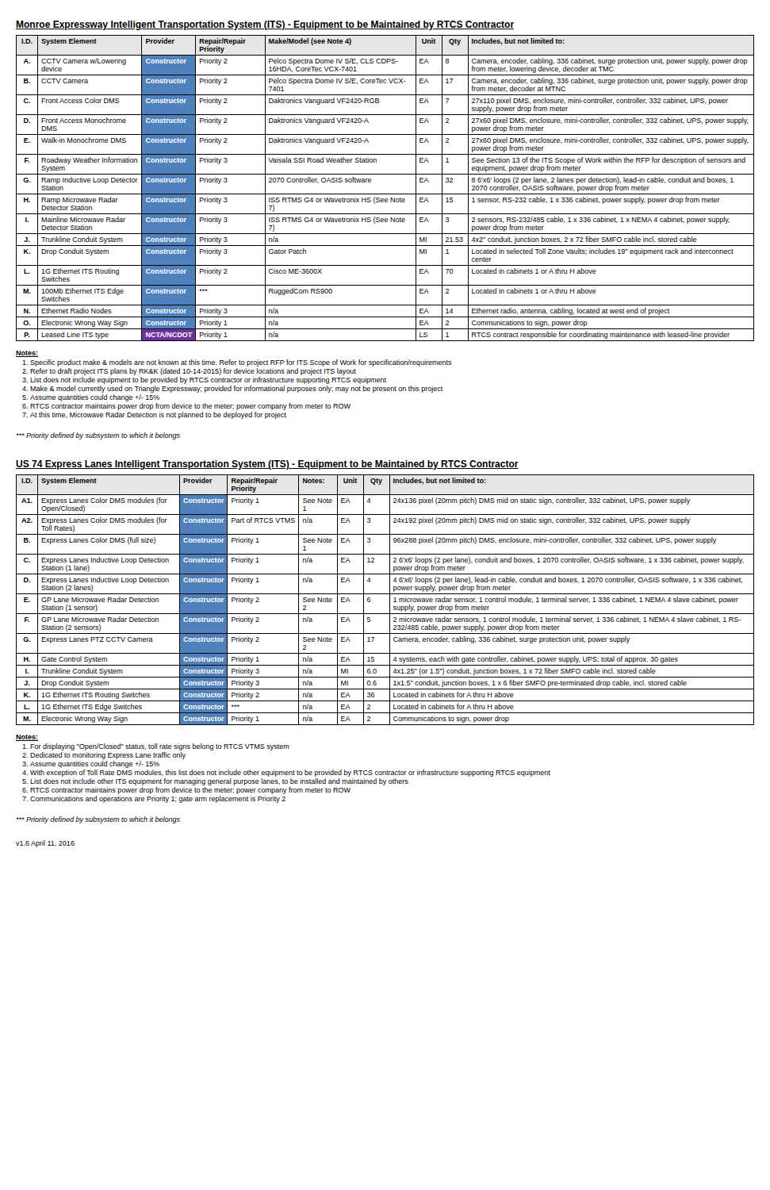Monroe Expressway Intelligent Transportation System (ITS) - Equipment to be Maintained by RTCS Contractor
| I.D. | System Element | Provider | Repair/Repair Priority | Make/Model (see Note 4) | Unit | Qty | Includes, but not limited to: |
| --- | --- | --- | --- | --- | --- | --- | --- |
| A. | CCTV Camera w/Lowering device | Constructor | Priority 2 | Pelco Spectra Dome IV S/E, CLS CDPS-16HDA, CoreTec VCX-7401 | EA | 8 | Camera, encoder, cabling, 336 cabinet, surge protection unit, power supply, power drop from meter, lowering device, decoder at TMC |
| B. | CCTV Camera | Constructor | Priority 2 | Pelco Spectra Dome IV S/E, CoreTec VCX-7401 | EA | 17 | Camera, encoder, cabling, 336 cabinet, surge protection unit, power supply, power drop from meter, decoder at MTNC |
| C. | Front Access Color DMS | Constructor | Priority 2 | Daktronics Vanguard VF2420-RGB | EA | 7 | 27x110 pixel DMS, enclosure, mini-controller, controller, 332 cabinet, UPS, power supply, power drop from meter |
| D. | Front Access Monochrome DMS | Constructor | Priority 2 | Daktronics Vanguard VF2420-A | EA | 2 | 27x60 pixel DMS, enclosure, mini-controller, controller, 332 cabinet, UPS, power supply, power drop from meter |
| E. | Walk-in Monochrome DMS | Constructor | Priority 2 | Daktronics Vanguard VF2420-A | EA | 2 | 27x60 pixel DMS, enclosure, mini-controller, controller, 332 cabinet, UPS, power supply, power drop from meter |
| F. | Roadway Weather Information System | Constructor | Priority 3 | Vaisala SSI Road Weather Station | EA | 1 | See Section 13 of the ITS Scope of Work within the RFP for description of sensors and equipment, power drop from meter |
| G. | Ramp Inductive Loop Detector Station | Constructor | Priority 3 | 2070 Controller, OASIS software | EA | 32 | 8 6'x6' loops (2 per lane, 2 lanes per detection), lead-in cable, conduit and boxes, 1 2070 controller, OASIS software, power drop from meter |
| H. | Ramp Microwave Radar Detector Station | Constructor | Priority 3 | ISS RTMS G4 or Wavetronix HS (See Note 7) | EA | 15 | 1 sensor, RS-232 cable, 1 x 336 cabinet, power supply, power drop from meter |
| I. | Mainline Microwave Radar Detector Station | Constructor | Priority 3 | ISS RTMS G4 or Wavetronix HS (See Note 7) | EA | 3 | 2 sensors, RS-232/485 cable, 1 x 336 cabinet, 1 x NEMA 4 cabinet, power supply, power drop from meter |
| J. | Trunkline Conduit System | Constructor | Priority 3 | n/a | MI | 21.53 | 4x2" conduit, junction boxes, 2 x 72 fiber SMFO cable incl. stored cable |
| K. | Drop Conduit System | Constructor | Priority 3 | Gator Patch | MI | 1 | Located in selected Toll Zone Vaults; includes 19" equipment rack and interconnect center |
| L. | 1G Ethernet ITS Routing Switches | Constructor | Priority 2 | Cisco ME-3600X | EA | 70 | Located in cabinets 1 or A thru H above |
| M. | 100Mb Ethernet ITS Edge Switches | Constructor | *** | RuggedCom RS900 | EA | 2 | Located in cabinets 1 or A thru H above |
| N. | Ethernet Radio Nodes | Constructor | Priority 3 | n/a | EA | 14 | Ethernet radio, antenna, cabling, located at west end of project |
| O. | Electronic Wrong Way Sign | Constructor | Priority 1 | n/a | EA | 2 | Communications to sign, power drop |
| P. | Leased Line ITS type | NCTA/NCDOT | Priority 1 | n/a | LS | 1 | RTCS contract responsible for coordinating maintenance with leased-line provider |
Notes:
Specific product make & models are not known at this time. Refer to project RFP for ITS Scope of Work for specification/requirements
Refer to draft project ITS plans by RK&K (dated 10-14-2015) for device locations and project ITS layout
List does not include equipment to be provided by RTCS contractor or infrastructure supporting RTCS equipment
Make & model currently used on Triangle Expressway; provided for informational purposes only; may not be present on this project
Assume quantities could change +/- 15%
RTCS contractor maintains power drop from device to the meter; power company from meter to ROW
At this time, Microwave Radar Detection is not planned to be deployed for project
*** Priority defined by subsystem to which it belongs
US 74 Express Lanes Intelligent Transportation System (ITS) - Equipment to be Maintained by RTCS Contractor
| I.D. | System Element | Provider | Repair/Repair Priority | Notes: | Unit | Qty | Includes, but not limited to: |
| --- | --- | --- | --- | --- | --- | --- | --- |
| A1. | Express Lanes Color DMS modules (for Open/Closed) | Constructor | Priority 1 | See Note 1 | EA | 4 | 24x136 pixel (20mm pitch) DMS mid on static sign, controller, 332 cabinet, UPS, power supply |
| A2. | Express Lanes Color DMS modules (for Toll Rates) | Constructor | Part of RTCS VTMS | n/a | EA | 3 | 24x192 pixel (20mm pitch) DMS mid on static sign, controller, 332 cabinet, UPS, power supply |
| B. | Express Lanes Color DMS (full size) | Constructor | Priority 1 | See Note 1 | EA | 3 | 96x288 pixel (20mm pitch) DMS, enclosure, mini-controller, controller, 332 cabinet, UPS, power supply |
| C. | Express Lanes Inductive Loop Detection Station (1 lane) | Constructor | Priority 1 | n/a | EA | 12 | 2 6'x6' loops (2 per lane), conduit and boxes, 1 2070 controller, OASIS software, 1 x 336 cabinet, power supply, power drop from meter |
| D. | Express Lanes Inductive Loop Detection Station (2 lanes) | Constructor | Priority 1 | n/a | EA | 4 | 4 6'x6' loops (2 per lane), lead-in cable, conduit and boxes, 1 2070 controller, OASIS software, 1 x 336 cabinet, power supply, power drop from meter |
| E. | GP Lane Microwave Radar Detection Station (1 sensor) | Constructor | Priority 2 | See Note 2 | EA | 6 | 1 microwave radar sensor, 1 control module, 1 terminal server, 1 336 cabinet, 1 NEMA 4 slave cabinet, power supply, power drop from meter |
| F. | GP Lane Microwave Radar Detection Station (2 sensors) | Constructor | Priority 2 | n/a | EA | 5 | 2 microwave radar sensors, 1 control module, 1 terminal server, 1 336 cabinet, 1 NEMA 4 slave cabinet, 1 RS-232/485 cable, power supply, power drop from meter |
| G. | Express Lanes PTZ CCTV Camera | Constructor | Priority 2 | See Note 2 | EA | 17 | Camera, encoder, cabling, 336 cabinet, surge protection unit, power supply |
| H. | Gate Control System | Constructor | Priority 1 | n/a | EA | 15 | 4 systems, each with gate controller, cabinet, power supply, UPS; total of approx. 30 gates |
| I. | Trunkline Conduit System | Constructor | Priority 3 | n/a | MI | 6.0 | 4x1.25" (or 1.5") conduit, junction boxes, 1 x 72 fiber SMFO cable incl. stored cable |
| J. | Drop Conduit System | Constructor | Priority 3 | n/a | MI | 0.6 | 1x1.5" conduit, junction boxes, 1 x 6 fiber SMFO pre-terminated drop cable, incl. stored cable |
| K. | 1G Ethernet ITS Routing Switches | Constructor | Priority 2 | n/a | EA | 36 | Located in cabinets for A thru H above |
| L. | 1G Ethernet ITS Edge Switches | Constructor | *** | n/a | EA | 2 | Located in cabinets for A thru H above |
| M. | Electronic Wrong Way Sign | Constructor | Priority 1 | n/a | EA | 2 | Communications to sign, power drop |
Notes:
For displaying "Open/Closed" status, toll rate signs belong to RTCS VTMS system
Dedicated to monitoring Express Lane traffic only
Assume quantities could change +/- 15%
With exception of Toll Rate DMS modules, this list does not include other equipment to be provided by RTCS contractor or infrastructure supporting RTCS equipment
List does not include other ITS equipment for managing general purpose lanes, to be installed and maintained by others
RTCS contractor maintains power drop from device to the meter; power company from meter to ROW
Communications and operations are Priority 1; gate arm replacement is Priority 2
*** Priority defined by subsystem to which it belongs
v1.6 April 11, 2016